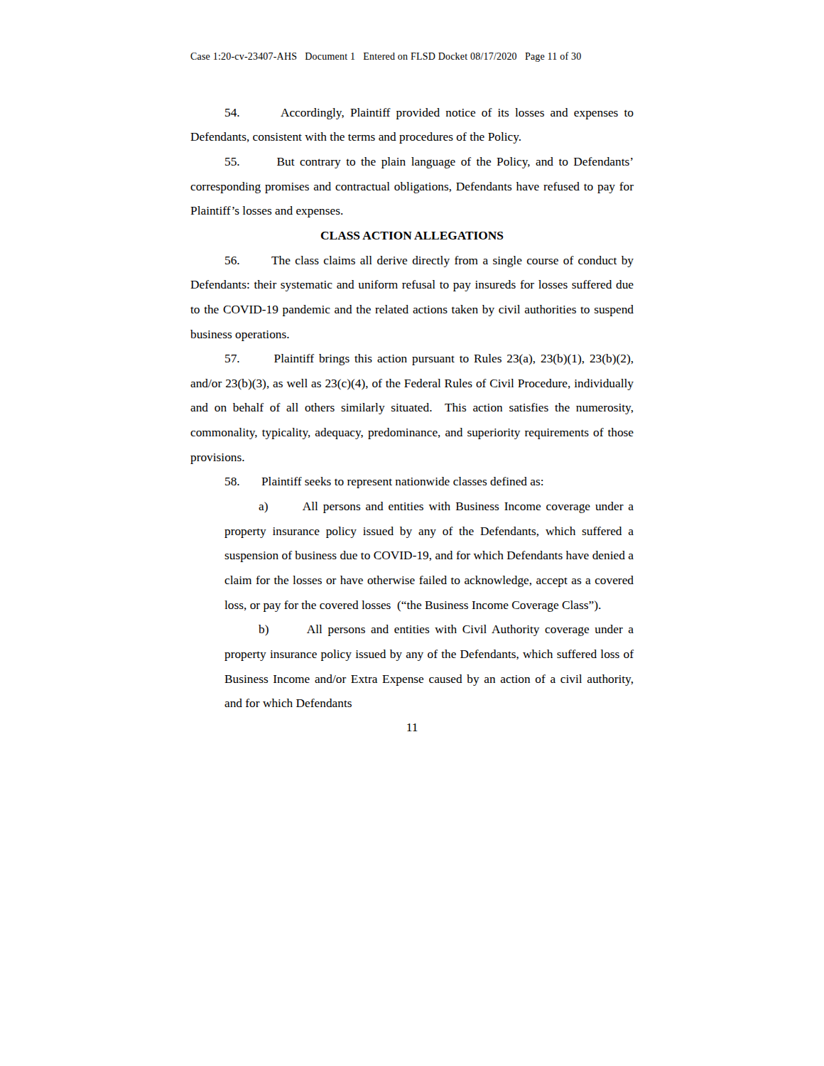Case 1:20-cv-23407-AHS Document 1 Entered on FLSD Docket 08/17/2020 Page 11 of 30
54. Accordingly, Plaintiff provided notice of its losses and expenses to Defendants, consistent with the terms and procedures of the Policy.
55. But contrary to the plain language of the Policy, and to Defendants’ corresponding promises and contractual obligations, Defendants have refused to pay for Plaintiff’s losses and expenses.
CLASS ACTION ALLEGATIONS
56. The class claims all derive directly from a single course of conduct by Defendants: their systematic and uniform refusal to pay insureds for losses suffered due to the COVID-19 pandemic and the related actions taken by civil authorities to suspend business operations.
57. Plaintiff brings this action pursuant to Rules 23(a), 23(b)(1), 23(b)(2), and/or 23(b)(3), as well as 23(c)(4), of the Federal Rules of Civil Procedure, individually and on behalf of all others similarly situated. This action satisfies the numerosity, commonality, typicality, adequacy, predominance, and superiority requirements of those provisions.
58. Plaintiff seeks to represent nationwide classes defined as:
a) All persons and entities with Business Income coverage under a property insurance policy issued by any of the Defendants, which suffered a suspension of business due to COVID-19, and for which Defendants have denied a claim for the losses or have otherwise failed to acknowledge, accept as a covered loss, or pay for the covered losses (“the Business Income Coverage Class”).
b) All persons and entities with Civil Authority coverage under a property insurance policy issued by any of the Defendants, which suffered loss of Business Income and/or Extra Expense caused by an action of a civil authority, and for which Defendants
11